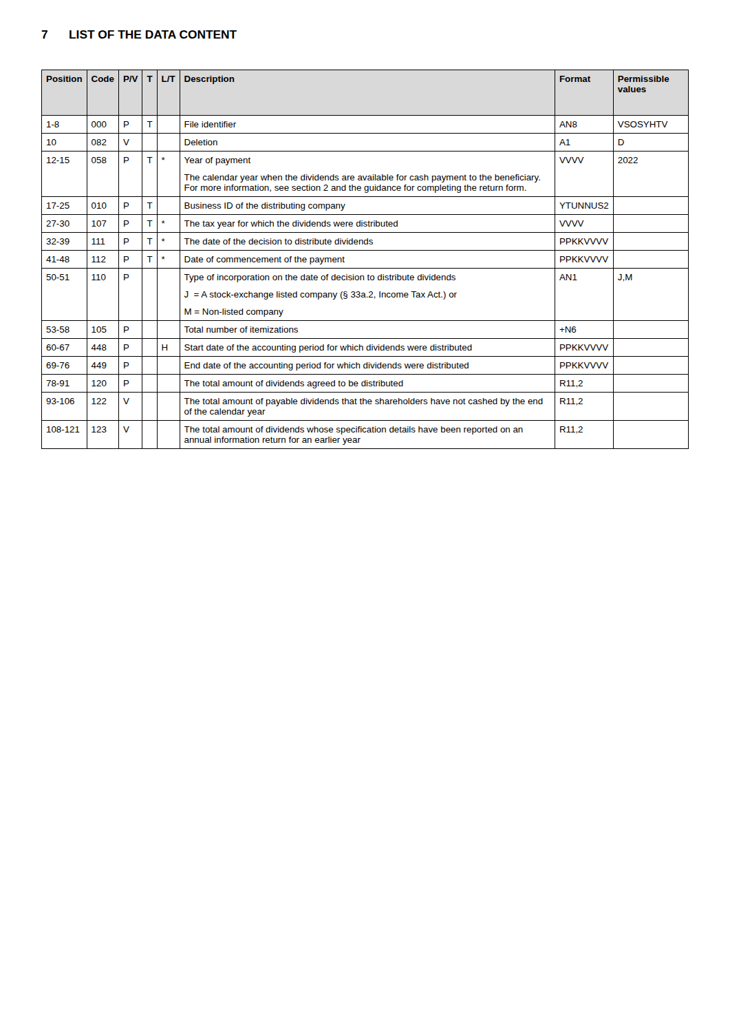7 LIST OF THE DATA CONTENT
| Position | Code | P/V | T | L/T | Description | Format | Permissible values |
| --- | --- | --- | --- | --- | --- | --- | --- |
| 1-8 | 000 | P | T | | File identifier | AN8 | VSOSYHTV |
| 10 | 082 | V | | | Deletion | A1 | D |
| 12-15 | 058 | P | T | * | Year of payment The calendar year when the dividends are available for cash payment to the beneficiary. For more information, see section 2 and the guidance for completing the return form. | VVVV | 2022 |
| 17-25 | 010 | P | T | | Business ID of the distributing company | YTUNNUS2 | |
| 27-30 | 107 | P | T | * | The tax year for which the dividends were distributed | VVVV | |
| 32-39 | 111 | P | T | * | The date of the decision to distribute dividends | PPKKVVVV | |
| 41-48 | 112 | P | T | * | Date of commencement of the payment | PPKKVVVV | |
| 50-51 | 110 | P | | | Type of incorporation on the date of decision to distribute dividends J = A stock-exchange listed company (§ 33a.2, Income Tax Act.) or M = Non-listed company | AN1 | J,M |
| 53-58 | 105 | P | | | Total number of itemizations | +N6 | |
| 60-67 | 448 | P | | H | Start date of the accounting period for which dividends were distributed | PPKKVVVV | |
| 69-76 | 449 | P | | | End date of the accounting period for which dividends were distributed | PPKKVVVV | |
| 78-91 | 120 | P | | | The total amount of dividends agreed to be distributed | R11,2 | |
| 93-106 | 122 | V | | | The total amount of payable dividends that the shareholders have not cashed by the end of the calendar year | R11,2 | |
| 108-121 | 123 | V | | | The total amount of dividends whose specification details have been reported on an annual information return for an earlier year | R11,2 | |